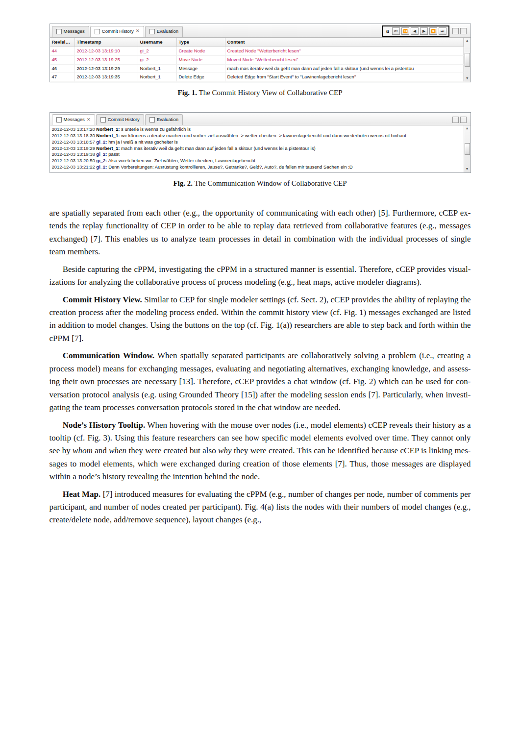Messages
Commit History ✕
Evaluation
a ⏮ ⏪ ◀ ▶ ⏩ ⏭
| Revisi… | Timestamp | Username | Type | Content |
| --- | --- | --- | --- | --- |
| 44 | 2012-12-03 13:19:10 | gi_2 | Create Node | Created Node "Wetterbericht lesen" |
| 45 | 2012-12-03 13:19:25 | gi_2 | Move Node | Moved Node "Wetterbericht lesen" |
| 46 | 2012-12-03 13:19:29 | Norbert_1 | Message | mach mas iterativ weil da geht man dann auf jeden fall a skitour (und wenns lei a pistentou |
| 47 | 2012-12-03 13:19:35 | Norbert_1 | Delete Edge | Deleted Edge from "Start Event" to "Lawinenlagebericht lesen" |
▲
▼
Fig. 1. The Commit History View of Collaborative CEP
Messages ✕
Commit History
Evaluation
2012-12-03 13:17:20 Norbert_1: s unterie is wenns zu gefährlich is
2012-12-03 13:18:30 Norbert_1: wir könnens a iterativ machen und vorher ziel auswählen -> wetter checken -> lawinenlagebericht und dann wiederholen wenns nit hinhaut
2012-12-03 13:18:57 gi_2: hm ja i weiß a nit was gscheiter is
2012-12-03 13:19:29 Norbert_1: mach mas iterativ weil da geht man dann auf jeden fall a skitour (und wenns lei a pistentour is)
2012-12-03 13:19:38 gi_2: passt
2012-12-03 13:20:50 gi_2: Also voreb heben wir: Ziel wählen, Wetter checken, Lawinenlagebericht
2012-12-03 13:21:22 gi_2: Denn Vorbereitungen: Ausrüstung kontrollieren, Jause?, Getränke?, Geld?, Auto?, de fallen mir tausend Sachen ein :D
▲
▼
Fig. 2. The Communication Window of Collaborative CEP
are spatially separated from each other (e.g., the opportunity of communicating with each other) [5]. Furthermore, cCEP extends the replay functionality of CEP in order to be able to replay data retrieved from collaborative features (e.g., messages exchanged) [7]. This enables us to analyze team processes in detail in combination with the individual processes of single team members.
Beside capturing the cPPM, investigating the cPPM in a structured manner is essential. Therefore, cCEP provides visualizations for analyzing the collaborative process of process modeling (e.g., heat maps, active modeler diagrams).
Commit History View. Similar to CEP for single modeler settings (cf. Sect. 2), cCEP provides the ability of replaying the creation process after the modeling process ended. Within the commit history view (cf. Fig. 1) messages exchanged are listed in addition to model changes. Using the buttons on the top (cf. Fig. 1(a)) researchers are able to step back and forth within the cPPM [7].
Communication Window. When spatially separated participants are collaboratively solving a problem (i.e., creating a process model) means for exchanging messages, evaluating and negotiating alternatives, exchanging knowledge, and assessing their own processes are necessary [13]. Therefore, cCEP provides a chat window (cf. Fig. 2) which can be used for conversation protocol analysis (e.g. using Grounded Theory [15]) after the modeling session ends [7]. Particularly, when investigating the team processes conversation protocols stored in the chat window are needed.
Node’s History Tooltip. When hovering with the mouse over nodes (i.e., model elements) cCEP reveals their history as a tooltip (cf. Fig. 3). Using this feature researchers can see how specific model elements evolved over time. They cannot only see by whom and when they were created but also why they were created. This can be identified because cCEP is linking messages to model elements, which were exchanged during creation of those elements [7]. Thus, those messages are displayed within a node’s history revealing the intention behind the node.
Heat Map. [7] introduced measures for evaluating the cPPM (e.g., number of changes per node, number of comments per participant, and number of nodes created per participant). Fig. 4(a) lists the nodes with their numbers of model changes (e.g., create/delete node, add/remove sequence), layout changes (e.g.,